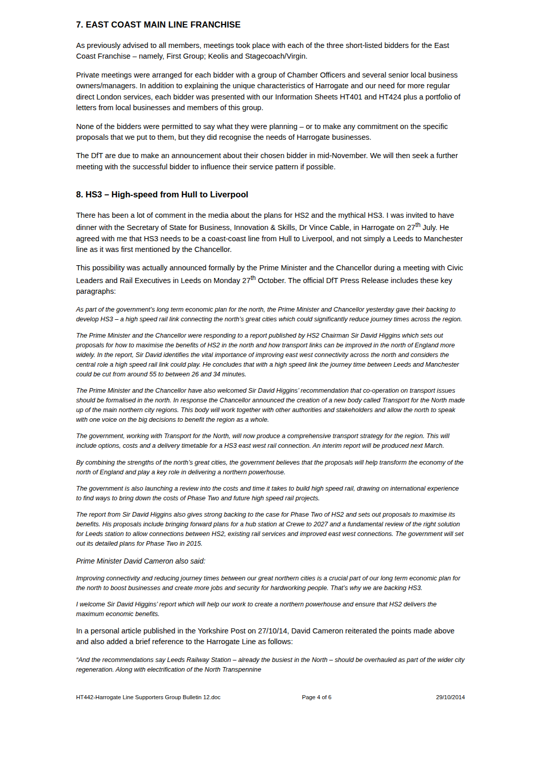7. EAST COAST MAIN LINE FRANCHISE
As previously advised to all members, meetings took place with each of the three short-listed bidders for the East Coast Franchise – namely, First Group; Keolis and Stagecoach/Virgin.
Private meetings were arranged for each bidder with a group of Chamber Officers and several senior local business owners/managers. In addition to explaining the unique characteristics of Harrogate and our need for more regular direct London services, each bidder was presented with our Information Sheets HT401 and HT424 plus a portfolio of letters from local businesses and members of this group.
None of the bidders were permitted to say what they were planning – or to make any commitment on the specific proposals that we put to them, but they did recognise the needs of Harrogate businesses.
The DfT are due to make an announcement about their chosen bidder in mid-November. We will then seek a further meeting with the successful bidder to influence their service pattern if possible.
8. HS3 – High-speed from Hull to Liverpool
There has been a lot of comment in the media about the plans for HS2 and the mythical HS3. I was invited to have dinner with the Secretary of State for Business, Innovation & Skills, Dr Vince Cable, in Harrogate on 27th July. He agreed with me that HS3 needs to be a coast-coast line from Hull to Liverpool, and not simply a Leeds to Manchester line as it was first mentioned by the Chancellor.
This possibility was actually announced formally by the Prime Minister and the Chancellor during a meeting with Civic Leaders and Rail Executives in Leeds on Monday 27th October. The official DfT Press Release includes these key paragraphs:
As part of the government’s long term economic plan for the north, the Prime Minister and Chancellor yesterday gave their backing to develop HS3 – a high speed rail link connecting the north’s great cities which could significantly reduce journey times across the region.
The Prime Minister and the Chancellor were responding to a report published by HS2 Chairman Sir David Higgins which sets out proposals for how to maximise the benefits of HS2 in the north and how transport links can be improved in the north of England more widely. In the report, Sir David identifies the vital importance of improving east west connectivity across the north and considers the central role a high speed rail link could play. He concludes that with a high speed link the journey time between Leeds and Manchester could be cut from around 55 to between 26 and 34 minutes.
The Prime Minister and the Chancellor have also welcomed Sir David Higgins’ recommendation that co-operation on transport issues should be formalised in the north. In response the Chancellor announced the creation of a new body called Transport for the North made up of the main northern city regions. This body will work together with other authorities and stakeholders and allow the north to speak with one voice on the big decisions to benefit the region as a whole.
The government, working with Transport for the North, will now produce a comprehensive transport strategy for the region. This will include options, costs and a delivery timetable for a HS3 east west rail connection. An interim report will be produced next March.
By combining the strengths of the north’s great cities, the government believes that the proposals will help transform the economy of the north of England and play a key role in delivering a northern powerhouse.
The government is also launching a review into the costs and time it takes to build high speed rail, drawing on international experience to find ways to bring down the costs of Phase Two and future high speed rail projects.
The report from Sir David Higgins also gives strong backing to the case for Phase Two of HS2 and sets out proposals to maximise its benefits. His proposals include bringing forward plans for a hub station at Crewe to 2027 and a fundamental review of the right solution for Leeds station to allow connections between HS2, existing rail services and improved east west connections. The government will set out its detailed plans for Phase Two in 2015.
Prime Minister David Cameron also said:
Improving connectivity and reducing journey times between our great northern cities is a crucial part of our long term economic plan for the north to boost businesses and create more jobs and security for hardworking people. That’s why we are backing HS3.
I welcome Sir David Higgins’ report which will help our work to create a northern powerhouse and ensure that HS2 delivers the maximum economic benefits.
In a personal article published in the Yorkshire Post on 27/10/14, David Cameron reiterated the points made above and also added a brief reference to the Harrogate Line as follows:
“And the recommendations say Leeds Railway Station – already the busiest in the North – should be overhauled as part of the wider city regeneration. Along with electrification of the North Transpennine
HT442-Harrogate Line Supporters Group Bulletin 12.doc Page 4 of 6 29/10/2014